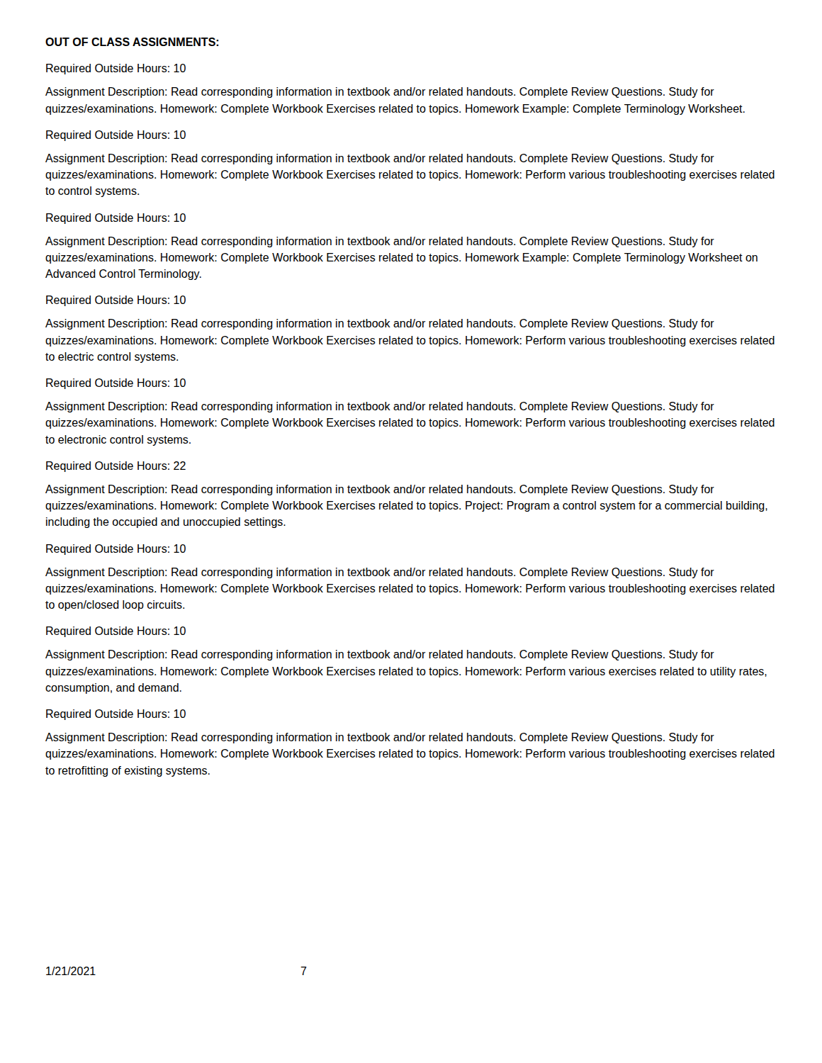OUT OF CLASS ASSIGNMENTS:
Required Outside Hours: 10
Assignment Description: Read corresponding information in textbook and/or related handouts. Complete Review Questions. Study for quizzes/examinations. Homework: Complete Workbook Exercises related to topics. Homework Example: Complete Terminology Worksheet.
Required Outside Hours: 10
Assignment Description: Read corresponding information in textbook and/or related handouts. Complete Review Questions. Study for quizzes/examinations. Homework: Complete Workbook Exercises related to topics. Homework: Perform various troubleshooting exercises related to control systems.
Required Outside Hours: 10
Assignment Description: Read corresponding information in textbook and/or related handouts. Complete Review Questions. Study for quizzes/examinations. Homework: Complete Workbook Exercises related to topics. Homework Example: Complete Terminology Worksheet on Advanced Control Terminology.
Required Outside Hours: 10
Assignment Description: Read corresponding information in textbook and/or related handouts. Complete Review Questions. Study for quizzes/examinations. Homework: Complete Workbook Exercises related to topics. Homework: Perform various troubleshooting exercises related to electric control systems.
Required Outside Hours: 10
Assignment Description: Read corresponding information in textbook and/or related handouts. Complete Review Questions. Study for quizzes/examinations. Homework: Complete Workbook Exercises related to topics. Homework: Perform various troubleshooting exercises related to electronic control systems.
Required Outside Hours: 22
Assignment Description: Read corresponding information in textbook and/or related handouts. Complete Review Questions. Study for quizzes/examinations. Homework: Complete Workbook Exercises related to topics. Project: Program a control system for a commercial building, including the occupied and unoccupied settings.
Required Outside Hours: 10
Assignment Description: Read corresponding information in textbook and/or related handouts. Complete Review Questions. Study for quizzes/examinations. Homework: Complete Workbook Exercises related to topics. Homework: Perform various troubleshooting exercises related to open/closed loop circuits.
Required Outside Hours: 10
Assignment Description: Read corresponding information in textbook and/or related handouts. Complete Review Questions. Study for quizzes/examinations. Homework: Complete Workbook Exercises related to topics. Homework: Perform various exercises related to utility rates, consumption, and demand.
Required Outside Hours: 10
Assignment Description: Read corresponding information in textbook and/or related handouts. Complete Review Questions. Study for quizzes/examinations. Homework: Complete Workbook Exercises related to topics. Homework: Perform various troubleshooting exercises related to retrofitting of existing systems.
1/21/2021 7